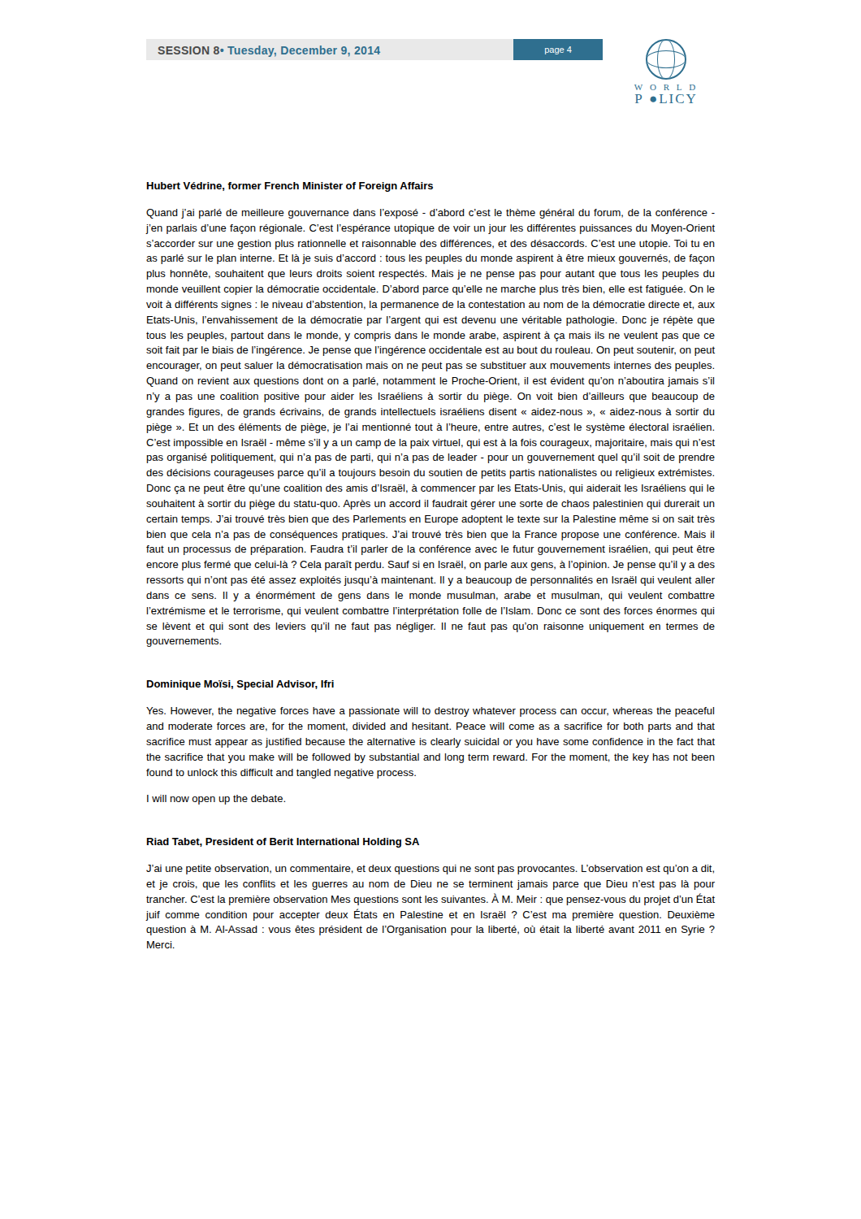SESSION 8• Tuesday, December 9, 2014
page 4
W O R L DP ●LICY
Hubert Védrine, former French Minister of Foreign Affairs
Quand j’ai parlé de meilleure gouvernance dans l’exposé - d’abord c’est le thème général du forum, de la conférence - j’en parlais d’une façon régionale. C’est l’espérance utopique de voir un jour les différentes puissances du Moyen-Orient s’accorder sur une gestion plus rationnelle et raisonnable des différences, et des désaccords. C’est une utopie. Toi tu en as parlé sur le plan interne. Et là je suis d’accord : tous les peuples du monde aspirent à être mieux gouvernés, de façon plus honnête, souhaitent que leurs droits soient respectés. Mais je ne pense pas pour autant que tous les peuples du monde veuillent copier la démocratie occidentale. D’abord parce qu’elle ne marche plus très bien, elle est fatiguée. On le voit à différents signes : le niveau d’abstention, la permanence de la contestation au nom de la démocratie directe et, aux Etats-Unis, l’envahissement de la démocratie par l’argent qui est devenu une véritable pathologie. Donc je répète que tous les peuples, partout dans le monde, y compris dans le monde arabe, aspirent à ça mais ils ne veulent pas que ce soit fait par le biais de l’ingérence. Je pense que l’ingérence occidentale est au bout du rouleau. On peut soutenir, on peut encourager, on peut saluer la démocratisation mais on ne peut pas se substituer aux mouvements internes des peuples. Quand on revient aux questions dont on a parlé, notamment le Proche-Orient, il est évident qu’on n’aboutira jamais s’il n’y a pas une coalition positive pour aider les Israéliens à sortir du piège. On voit bien d’ailleurs que beaucoup de grandes figures, de grands écrivains, de grands intellectuels israéliens disent « aidez-nous », « aidez-nous à sortir du piège ». Et un des éléments de piège, je l’ai mentionné tout à l’heure, entre autres, c’est le système électoral israélien. C’est impossible en Israël - même s’il y a un camp de la paix virtuel, qui est à la fois courageux, majoritaire, mais qui n’est pas organisé politiquement, qui n’a pas de parti, qui n’a pas de leader - pour un gouvernement quel qu’il soit de prendre des décisions courageuses parce qu’il a toujours besoin du soutien de petits partis nationalistes ou religieux extrémistes. Donc ça ne peut être qu’une coalition des amis d’Israël, à commencer par les Etats-Unis, qui aiderait les Israéliens qui le souhaitent à sortir du piège du statu-quo. Après un accord il faudrait gérer une sorte de chaos palestinien qui durerait un certain temps. J’ai trouvé très bien que des Parlements en Europe adoptent le texte sur la Palestine même si on sait très bien que cela n’a pas de conséquences pratiques. J’ai trouvé très bien que la France propose une conférence. Mais il faut un processus de préparation. Faudra t’il parler de la conférence avec le futur gouvernement israélien, qui peut être encore plus fermé que celui-là ? Cela paraît perdu. Sauf si en Israël, on parle aux gens, à l’opinion. Je pense qu’il y a des ressorts qui n’ont pas été assez exploités jusqu’à maintenant. Il y a beaucoup de personnalités en Israël qui veulent aller dans ce sens. Il y a énormément de gens dans le monde musulman, arabe et musulman, qui veulent combattre l’extrémisme et le terrorisme, qui veulent combattre l’interprétation folle de l’Islam. Donc ce sont des forces énormes qui se lèvent et qui sont des leviers qu’il ne faut pas négliger. Il ne faut pas qu’on raisonne uniquement en termes de gouvernements.
Dominique Moïsi, Special Advisor, Ifri
Yes. However, the negative forces have a passionate will to destroy whatever process can occur, whereas the peaceful and moderate forces are, for the moment, divided and hesitant. Peace will come as a sacrifice for both parts and that sacrifice must appear as justified because the alternative is clearly suicidal or you have some confidence in the fact that the sacrifice that you make will be followed by substantial and long term reward. For the moment, the key has not been found to unlock this difficult and tangled negative process.
I will now open up the debate.
Riad Tabet, President of Berit International Holding SA
J’ai une petite observation, un commentaire, et deux questions qui ne sont pas provocantes. L’observation est qu’on a dit, et je crois, que les conflits et les guerres au nom de Dieu ne se terminent jamais parce que Dieu n’est pas là pour trancher. C’est la première observation Mes questions sont les suivantes. À M. Meir : que pensez-vous du projet d’un État juif comme condition pour accepter deux États en Palestine et en Israël ? C’est ma première question. Deuxième question à M. Al-Assad : vous êtes président de l’Organisation pour la liberté, où était la liberté avant 2011 en Syrie ? Merci.